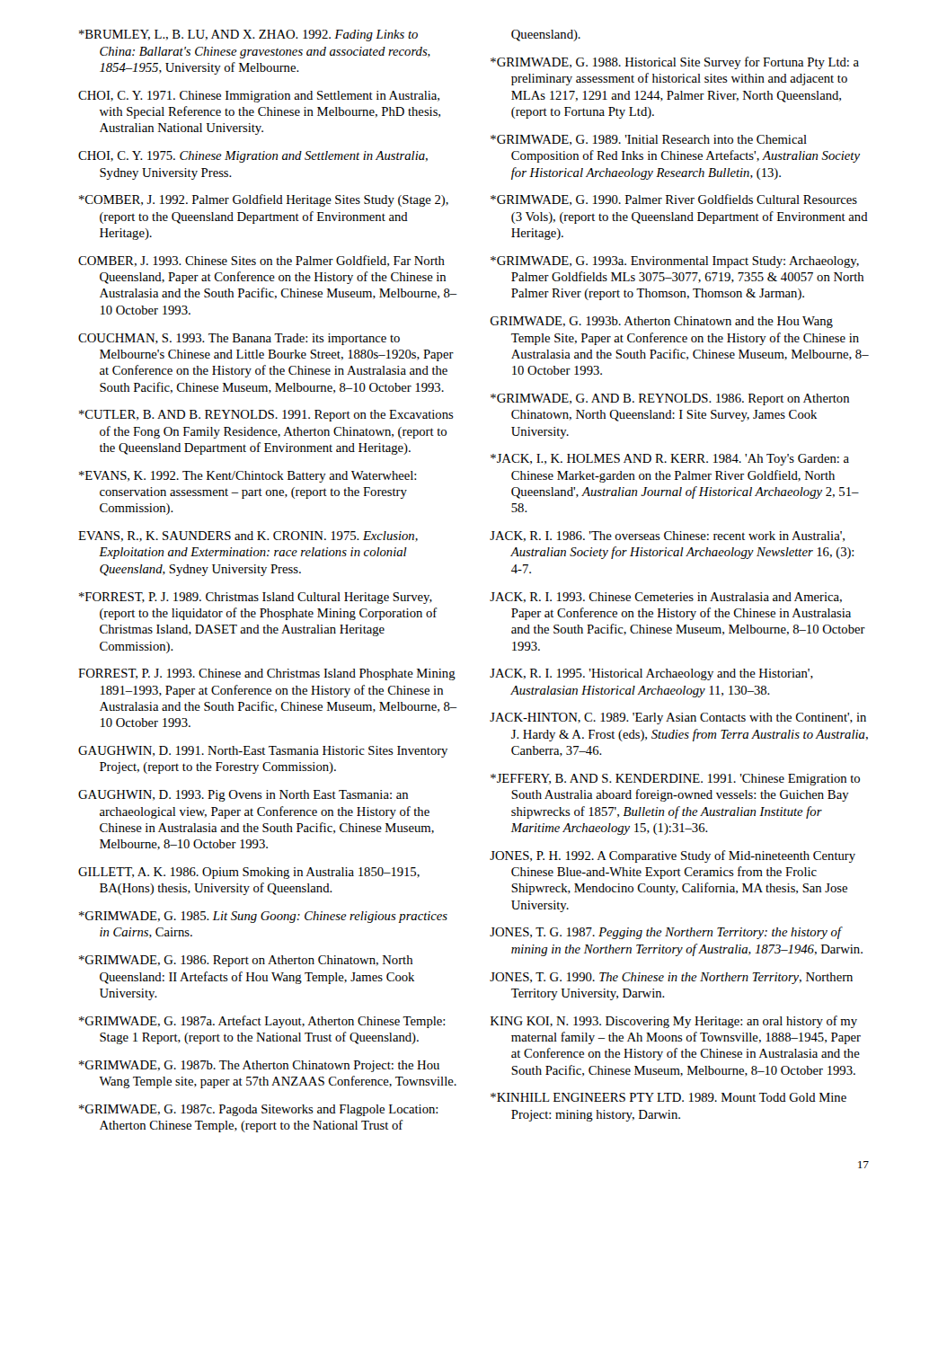*BRUMLEY, L., B. LU, AND X. ZHAO. 1992. Fading Links to China: Ballarat's Chinese gravestones and associated records, 1854–1955, University of Melbourne.
CHOI, C. Y. 1971. Chinese Immigration and Settlement in Australia, with Special Reference to the Chinese in Melbourne, PhD thesis, Australian National University.
CHOI, C. Y. 1975. Chinese Migration and Settlement in Australia, Sydney University Press.
*COMBER, J. 1992. Palmer Goldfield Heritage Sites Study (Stage 2), (report to the Queensland Department of Environment and Heritage).
COMBER, J. 1993. Chinese Sites on the Palmer Goldfield, Far North Queensland, Paper at Conference on the History of the Chinese in Australasia and the South Pacific, Chinese Museum, Melbourne, 8–10 October 1993.
COUCHMAN, S. 1993. The Banana Trade: its importance to Melbourne's Chinese and Little Bourke Street, 1880s–1920s, Paper at Conference on the History of the Chinese in Australasia and the South Pacific, Chinese Museum, Melbourne, 8–10 October 1993.
*CUTLER, B. AND B. REYNOLDS. 1991. Report on the Excavations of the Fong On Family Residence, Atherton Chinatown, (report to the Queensland Department of Environment and Heritage).
*EVANS, K. 1992. The Kent/Chintock Battery and Waterwheel: conservation assessment – part one, (report to the Forestry Commission).
EVANS, R., K. SAUNDERS and K. CRONIN. 1975. Exclusion, Exploitation and Extermination: race relations in colonial Queensland, Sydney University Press.
*FORREST, P. J. 1989. Christmas Island Cultural Heritage Survey, (report to the liquidator of the Phosphate Mining Corporation of Christmas Island, DASET and the Australian Heritage Commission).
FORREST, P. J. 1993. Chinese and Christmas Island Phosphate Mining 1891–1993, Paper at Conference on the History of the Chinese in Australasia and the South Pacific, Chinese Museum, Melbourne, 8–10 October 1993.
GAUGHWIN, D. 1991. North-East Tasmania Historic Sites Inventory Project, (report to the Forestry Commission).
GAUGHWIN, D. 1993. Pig Ovens in North East Tasmania: an archaeological view, Paper at Conference on the History of the Chinese in Australasia and the South Pacific, Chinese Museum, Melbourne, 8–10 October 1993.
GILLETT, A. K. 1986. Opium Smoking in Australia 1850–1915, BA(Hons) thesis, University of Queensland.
*GRIMWADE, G. 1985. Lit Sung Goong: Chinese religious practices in Cairns, Cairns.
*GRIMWADE, G. 1986. Report on Atherton Chinatown, North Queensland: II Artefacts of Hou Wang Temple, James Cook University.
*GRIMWADE, G. 1987a. Artefact Layout, Atherton Chinese Temple: Stage 1 Report, (report to the National Trust of Queensland).
*GRIMWADE, G. 1987b. The Atherton Chinatown Project: the Hou Wang Temple site, paper at 57th ANZAAS Conference, Townsville.
*GRIMWADE, G. 1987c. Pagoda Siteworks and Flagpole Location: Atherton Chinese Temple, (report to the National Trust of Queensland).
*GRIMWADE, G. 1988. Historical Site Survey for Fortuna Pty Ltd: a preliminary assessment of historical sites within and adjacent to MLAs 1217, 1291 and 1244, Palmer River, North Queensland, (report to Fortuna Pty Ltd).
*GRIMWADE, G. 1989. 'Initial Research into the Chemical Composition of Red Inks in Chinese Artefacts', Australian Society for Historical Archaeology Research Bulletin, (13).
*GRIMWADE, G. 1990. Palmer River Goldfields Cultural Resources (3 Vols), (report to the Queensland Department of Environment and Heritage).
*GRIMWADE, G. 1993a. Environmental Impact Study: Archaeology, Palmer Goldfields MLs 3075–3077, 6719, 7355 & 40057 on North Palmer River (report to Thomson, Thomson & Jarman).
GRIMWADE, G. 1993b. Atherton Chinatown and the Hou Wang Temple Site, Paper at Conference on the History of the Chinese in Australasia and the South Pacific, Chinese Museum, Melbourne, 8–10 October 1993.
*GRIMWADE, G. AND B. REYNOLDS. 1986. Report on Atherton Chinatown, North Queensland: I Site Survey, James Cook University.
*JACK, I., K. HOLMES AND R. KERR. 1984. 'Ah Toy's Garden: a Chinese Market-garden on the Palmer River Goldfield, North Queensland', Australian Journal of Historical Archaeology 2, 51–58.
JACK, R. I. 1986. 'The overseas Chinese: recent work in Australia', Australian Society for Historical Archaeology Newsletter 16, (3): 4-7.
JACK, R. I. 1993. Chinese Cemeteries in Australasia and America, Paper at Conference on the History of the Chinese in Australasia and the South Pacific, Chinese Museum, Melbourne, 8–10 October 1993.
JACK, R. I. 1995. 'Historical Archaeology and the Historian', Australasian Historical Archaeology 11, 130–38.
JACK-HINTON, C. 1989. 'Early Asian Contacts with the Continent', in J. Hardy & A. Frost (eds), Studies from Terra Australis to Australia, Canberra, 37–46.
*JEFFERY, B. AND S. KENDERDINE. 1991. 'Chinese Emigration to South Australia aboard foreign-owned vessels: the Guichen Bay shipwrecks of 1857', Bulletin of the Australian Institute for Maritime Archaeology 15, (1):31–36.
JONES, P. H. 1992. A Comparative Study of Mid-nineteenth Century Chinese Blue-and-White Export Ceramics from the Frolic Shipwreck, Mendocino County, California, MA thesis, San Jose University.
JONES, T. G. 1987. Pegging the Northern Territory: the history of mining in the Northern Territory of Australia, 1873–1946, Darwin.
JONES, T. G. 1990. The Chinese in the Northern Territory, Northern Territory University, Darwin.
KING KOI, N. 1993. Discovering My Heritage: an oral history of my maternal family – the Ah Moons of Townsville, 1888–1945, Paper at Conference on the History of the Chinese in Australasia and the South Pacific, Chinese Museum, Melbourne, 8–10 October 1993.
*KINHILL ENGINEERS PTY LTD. 1989. Mount Todd Gold Mine Project: mining history, Darwin.
17